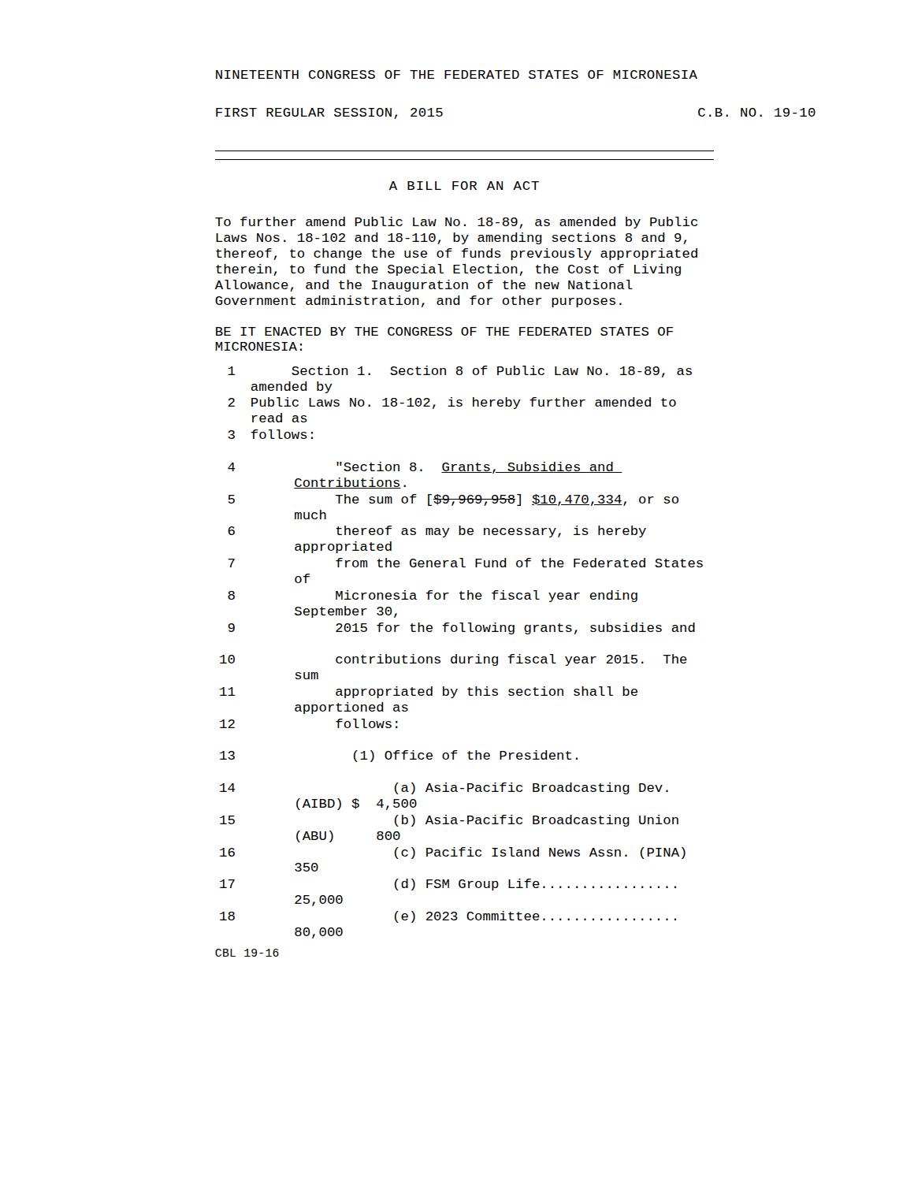NINETEENTH CONGRESS OF THE FEDERATED STATES OF MICRONESIA
FIRST REGULAR SESSION, 2015 C.B. NO. 19-10
A BILL FOR AN ACT
To further amend Public Law No. 18-89, as amended by Public Laws Nos. 18-102 and 18-110, by amending sections 8 and 9, thereof, to change the use of funds previously appropriated therein, to fund the Special Election, the Cost of Living Allowance, and the Inauguration of the new National Government administration, and for other purposes.
BE IT ENACTED BY THE CONGRESS OF THE FEDERATED STATES OF MICRONESIA:
1
Section 1. Section 8 of Public Law No. 18-89, as amended by
2
Public Laws No. 18-102, is hereby further amended to read as
3
follows:
4
"Section 8. Grants, Subsidies and Contributions.
5
The sum of [$9,969,958] $10,470,334, or so much
6
thereof as may be necessary, is hereby appropriated
7
from the General Fund of the Federated States of
8
Micronesia for the fiscal year ending September 30,
9
2015 for the following grants, subsidies and
10
contributions during fiscal year 2015. The sum
11
appropriated by this section shall be apportioned as
12
follows:
13
(1) Office of the President.
14
(a) Asia-Pacific Broadcasting Dev.(AIBD) $ 4,500
15
(b) Asia-Pacific Broadcasting Union (ABU) 800
16
(c) Pacific Island News Assn. (PINA) 350
17
(d) FSM Group Life................. 25,000
18
(e) 2023 Committee................. 80,000
CBL 19-16